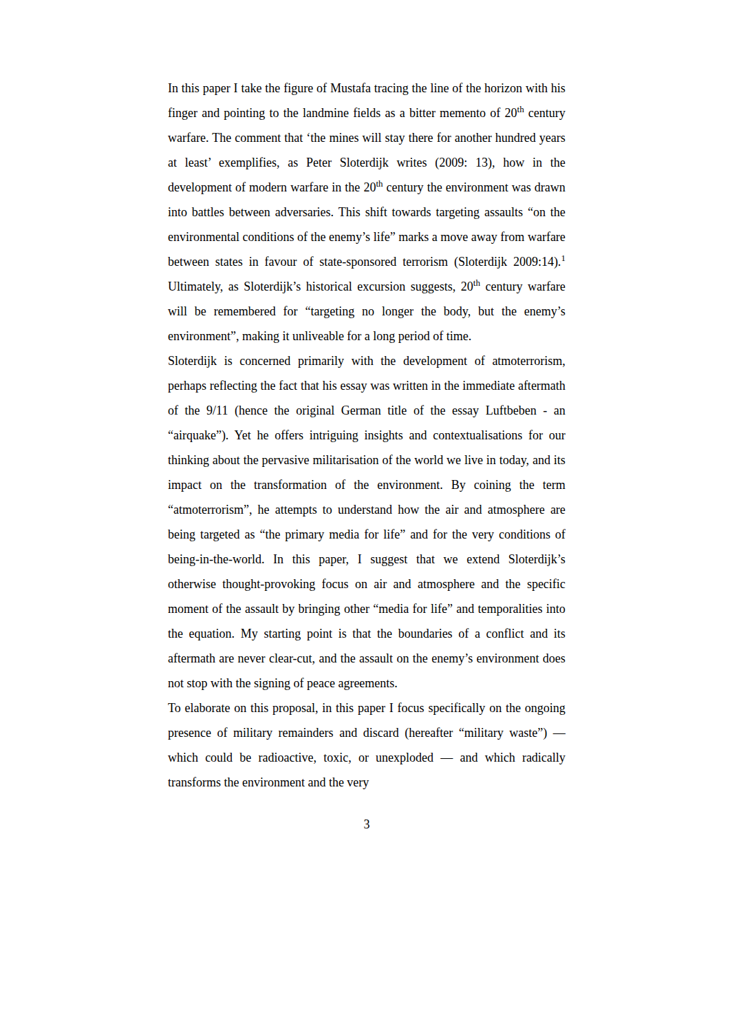In this paper I take the figure of Mustafa tracing the line of the horizon with his finger and pointing to the landmine fields as a bitter memento of 20th century warfare. The comment that ‘the mines will stay there for another hundred years at least’ exemplifies, as Peter Sloterdijk writes (2009: 13), how in the development of modern warfare in the 20th century the environment was drawn into battles between adversaries. This shift towards targeting assaults “on the environmental conditions of the enemy’s life” marks a move away from warfare between states in favour of state-sponsored terrorism (Sloterdijk 2009:14).1 Ultimately, as Sloterdijk’s historical excursion suggests, 20th century warfare will be remembered for “targeting no longer the body, but the enemy’s environment”, making it unliveable for a long period of time.
Sloterdijk is concerned primarily with the development of atmoterrorism, perhaps reflecting the fact that his essay was written in the immediate aftermath of the 9/11 (hence the original German title of the essay Luftbeben - an “airquake”). Yet he offers intriguing insights and contextualisations for our thinking about the pervasive militarisation of the world we live in today, and its impact on the transformation of the environment. By coining the term “atmoterrorism”, he attempts to understand how the air and atmosphere are being targeted as “the primary media for life” and for the very conditions of being-in-the-world. In this paper, I suggest that we extend Sloterdijk’s otherwise thought-provoking focus on air and atmosphere and the specific moment of the assault by bringing other “media for life” and temporalities into the equation. My starting point is that the boundaries of a conflict and its aftermath are never clear-cut, and the assault on the enemy’s environment does not stop with the signing of peace agreements.
To elaborate on this proposal, in this paper I focus specifically on the ongoing presence of military remainders and discard (hereafter “military waste”) — which could be radioactive, toxic, or unexploded — and which radically transforms the environment and the very
3